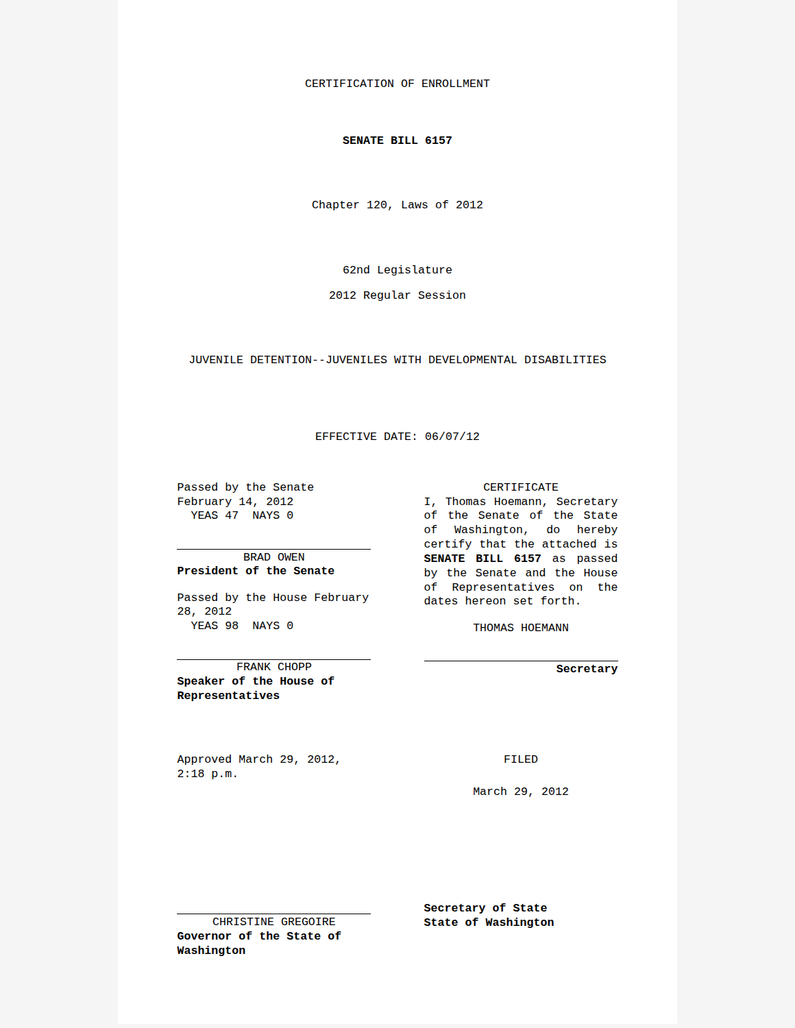CERTIFICATION OF ENROLLMENT
SENATE BILL 6157
Chapter 120, Laws of 2012
62nd Legislature
2012 Regular Session
JUVENILE DETENTION--JUVENILES WITH DEVELOPMENTAL DISABILITIES
EFFECTIVE DATE: 06/07/12
Passed by the Senate February 14, 2012
YEAS 47 NAYS 0
BRAD OWEN
President of the Senate
Passed by the House February 28, 2012
YEAS 98 NAYS 0
FRANK CHOPP
Speaker of the House of Representatives
CERTIFICATE
I, Thomas Hoemann, Secretary of the Senate of the State of Washington, do hereby certify that the attached is SENATE BILL 6157 as passed by the Senate and the House of Representatives on the dates hereon set forth.
THOMAS HOEMANN
Secretary
Approved March 29, 2012, 2:18 p.m.
FILED
March 29, 2012
CHRISTINE GREGOIRE
Governor of the State of Washington
Secretary of State
State of Washington